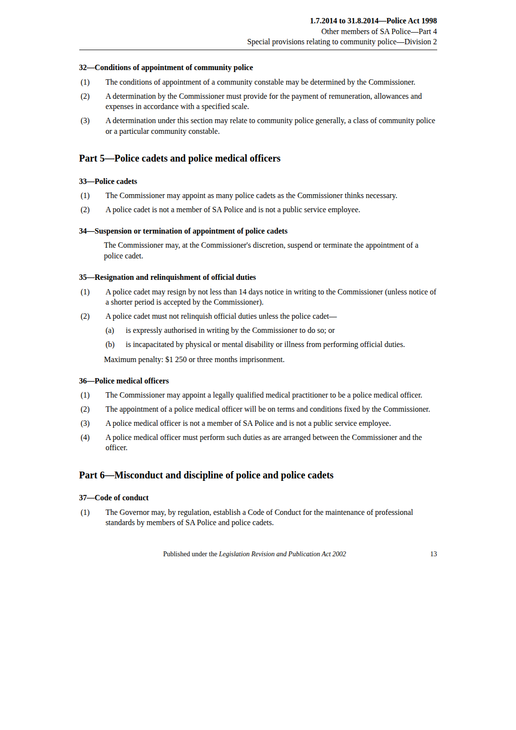1.7.2014 to 31.8.2014—Police Act 1998 Other members of SA Police—Part 4 Special provisions relating to community police—Division 2
32—Conditions of appointment of community police
(1) The conditions of appointment of a community constable may be determined by the Commissioner.
(2) A determination by the Commissioner must provide for the payment of remuneration, allowances and expenses in accordance with a specified scale.
(3) A determination under this section may relate to community police generally, a class of community police or a particular community constable.
Part 5—Police cadets and police medical officers
33—Police cadets
(1) The Commissioner may appoint as many police cadets as the Commissioner thinks necessary.
(2) A police cadet is not a member of SA Police and is not a public service employee.
34—Suspension or termination of appointment of police cadets
The Commissioner may, at the Commissioner's discretion, suspend or terminate the appointment of a police cadet.
35—Resignation and relinquishment of official duties
(1) A police cadet may resign by not less than 14 days notice in writing to the Commissioner (unless notice of a shorter period is accepted by the Commissioner).
(2) A police cadet must not relinquish official duties unless the police cadet—
(a) is expressly authorised in writing by the Commissioner to do so; or
(b) is incapacitated by physical or mental disability or illness from performing official duties.
Maximum penalty: $1 250 or three months imprisonment.
36—Police medical officers
(1) The Commissioner may appoint a legally qualified medical practitioner to be a police medical officer.
(2) The appointment of a police medical officer will be on terms and conditions fixed by the Commissioner.
(3) A police medical officer is not a member of SA Police and is not a public service employee.
(4) A police medical officer must perform such duties as are arranged between the Commissioner and the officer.
Part 6—Misconduct and discipline of police and police cadets
37—Code of conduct
(1) The Governor may, by regulation, establish a Code of Conduct for the maintenance of professional standards by members of SA Police and police cadets.
Published under the Legislation Revision and Publication Act 2002 13